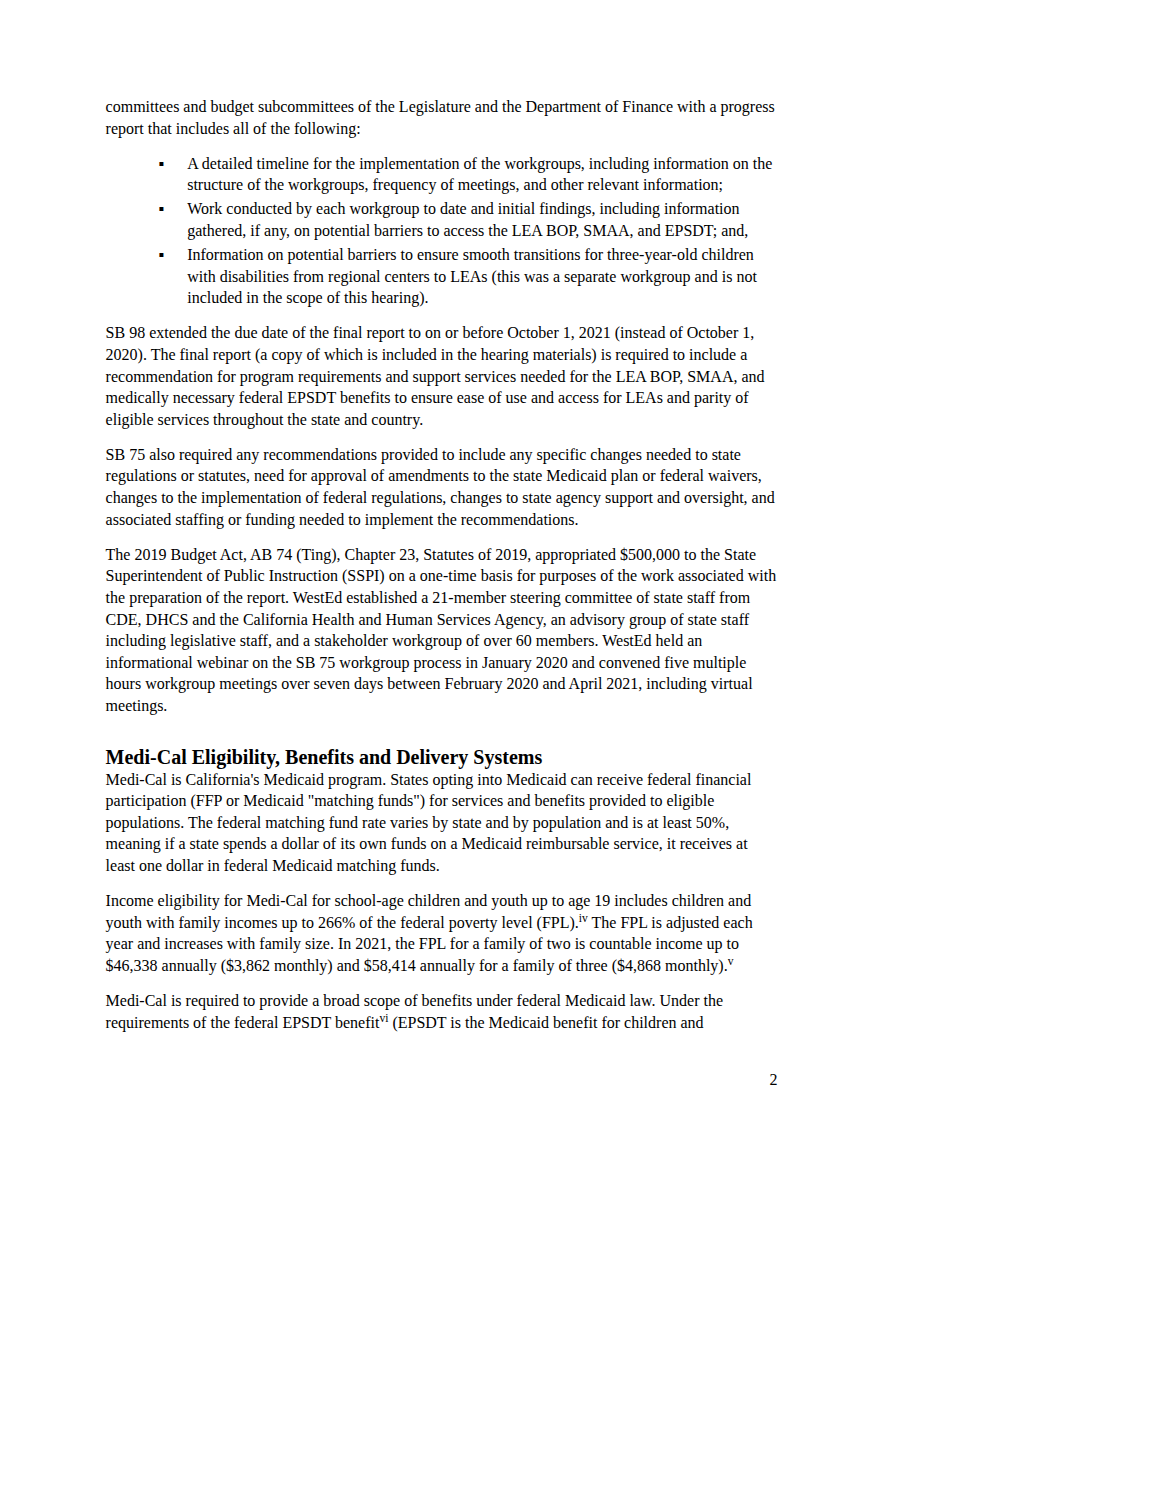committees and budget subcommittees of the Legislature and the Department of Finance with a progress report that includes all of the following:
A detailed timeline for the implementation of the workgroups, including information on the structure of the workgroups, frequency of meetings, and other relevant information;
Work conducted by each workgroup to date and initial findings, including information gathered, if any, on potential barriers to access the LEA BOP, SMAA, and EPSDT; and,
Information on potential barriers to ensure smooth transitions for three-year-old children with disabilities from regional centers to LEAs (this was a separate workgroup and is not included in the scope of this hearing).
SB 98 extended the due date of the final report to on or before October 1, 2021 (instead of October 1, 2020). The final report (a copy of which is included in the hearing materials) is required to include a recommendation for program requirements and support services needed for the LEA BOP, SMAA, and medically necessary federal EPSDT benefits to ensure ease of use and access for LEAs and parity of eligible services throughout the state and country.
SB 75 also required any recommendations provided to include any specific changes needed to state regulations or statutes, need for approval of amendments to the state Medicaid plan or federal waivers, changes to the implementation of federal regulations, changes to state agency support and oversight, and associated staffing or funding needed to implement the recommendations.
The 2019 Budget Act, AB 74 (Ting), Chapter 23, Statutes of 2019, appropriated $500,000 to the State Superintendent of Public Instruction (SSPI) on a one-time basis for purposes of the work associated with the preparation of the report. WestEd established a 21-member steering committee of state staff from CDE, DHCS and the California Health and Human Services Agency, an advisory group of state staff including legislative staff, and a stakeholder workgroup of over 60 members. WestEd held an informational webinar on the SB 75 workgroup process in January 2020 and convened five multiple hours workgroup meetings over seven days between February 2020 and April 2021, including virtual meetings.
Medi-Cal Eligibility, Benefits and Delivery Systems
Medi-Cal is California's Medicaid program. States opting into Medicaid can receive federal financial participation (FFP or Medicaid "matching funds") for services and benefits provided to eligible populations. The federal matching fund rate varies by state and by population and is at least 50%, meaning if a state spends a dollar of its own funds on a Medicaid reimbursable service, it receives at least one dollar in federal Medicaid matching funds.
Income eligibility for Medi-Cal for school-age children and youth up to age 19 includes children and youth with family incomes up to 266% of the federal poverty level (FPL).iv The FPL is adjusted each year and increases with family size. In 2021, the FPL for a family of two is countable income up to $46,338 annually ($3,862 monthly) and $58,414 annually for a family of three ($4,868 monthly).v
Medi-Cal is required to provide a broad scope of benefits under federal Medicaid law. Under the requirements of the federal EPSDT benefitvi (EPSDT is the Medicaid benefit for children and
2